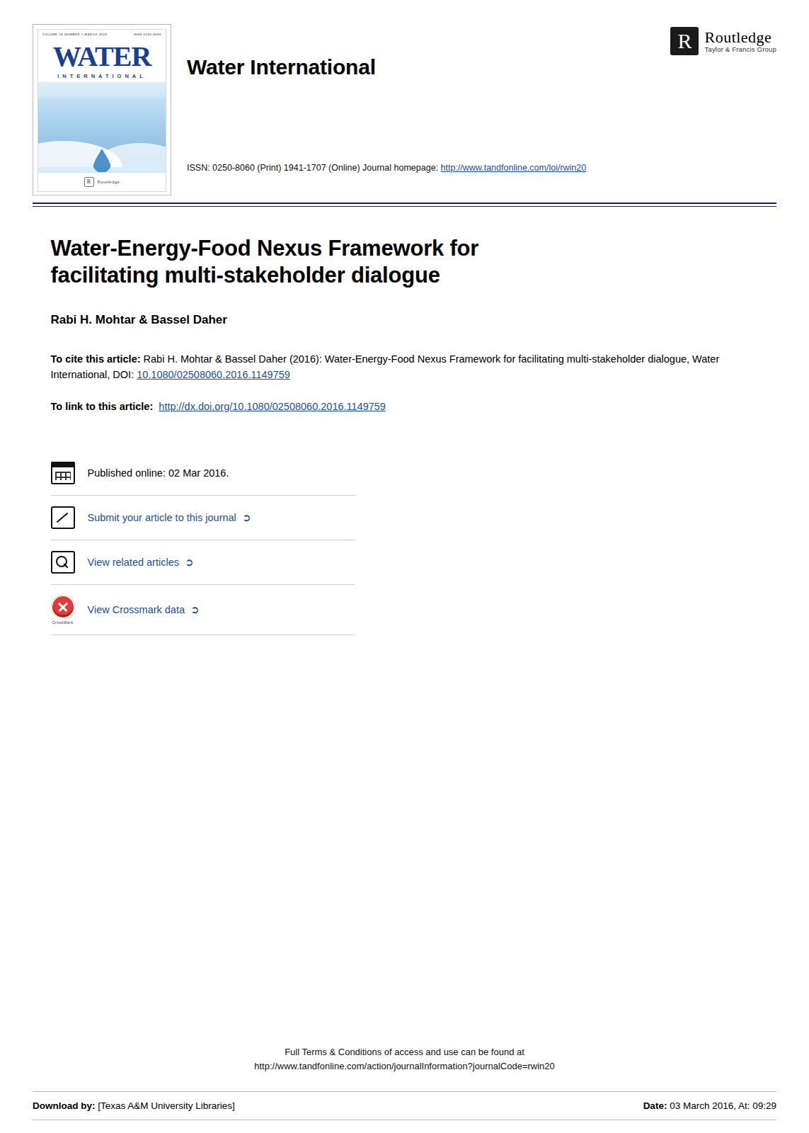VOLUME 34 NUMBER 1 MARCH 2009 ISSN 0250-8060
WATER
INTERNATIONAL
Routledge
Water International
ISSN: 0250-8060 (Print) 1941-1707 (Online) Journal homepage: http://www.tandfonline.com/loi/rwin20
R
Routledge
Taylor & Francis Group
Water-Energy-Food Nexus Framework for
facilitating multi-stakeholder dialogue
Rabi H. Mohtar & Bassel Daher
To cite this article: Rabi H. Mohtar & Bassel Daher (2016): Water-Energy-Food Nexus Framework for facilitating multi-stakeholder dialogue, Water International, DOI: 10.1080/02508060.2016.1149759
To link to this article: http://dx.doi.org/10.1080/02508060.2016.1149759
Published online: 02 Mar 2016.
Submit your article to this journal ➲
View related articles ➲
CrossMark
View Crossmark data ➲
Full Terms & Conditions of access and use can be found at
http://www.tandfonline.com/action/journalInformation?journalCode=rwin20
Download by: [Texas A&M University Libraries]
Date: 03 March 2016, At: 09:29